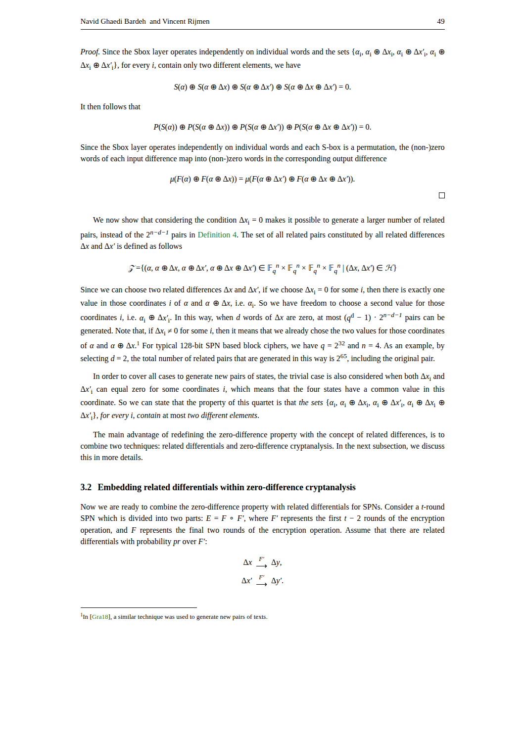Navid Ghaedi Bardeh and Vincent Rijmen 49
Proof. Since the Sbox layer operates independently on individual words and the sets {αi, αi ⊕ Δxi, αi ⊕ Δx′i, αi ⊕ Δxi ⊕ Δx′i}, for every i, contain only two different elements, we have
S(α) ⊕ S(α ⊕ Δx) ⊕ S(α ⊕ Δx′) ⊕ S(α ⊕ Δx ⊕ Δx′) = 0.
It then follows that
P(S(α)) ⊕ P(S(α ⊕ Δx)) ⊕ P(S(α ⊕ Δx′)) ⊕ P(S(α ⊕ Δx ⊕ Δx′)) = 0.
Since the Sbox layer operates independently on individual words and each S-box is a permutation, the (non-)zero words of each input difference map into (non-)zero words in the corresponding output difference
μ(F(α) ⊕ F(α ⊕ Δx)) = μ(F(α ⊕ Δx′) ⊕ F(α ⊕ Δx ⊕ Δx′)).
We now show that considering the condition Δxi = 0 makes it possible to generate a larger number of related pairs, instead of the 2n−d−1 pairs in Definition 4. The set of all related pairs constituted by all related differences Δx and Δx′ is defined as follows
𝒵 ={(α, α ⊕ Δx, α ⊕ Δx′, α ⊕ Δx ⊕ Δx′) ∈ 𝔽qn × 𝔽qn × 𝔽qn × 𝔽qn | (Δx, Δx′) ∈ ℋ}
Since we can choose two related differences Δx and Δx′, if we choose Δxi = 0 for some i, then there is exactly one value in those coordinates i of α and α ⊕ Δx, i.e. αi. So we have freedom to choose a second value for those coordinates i, i.e. αi ⊕ Δx′i. In this way, when d words of Δx are zero, at most (qd − 1) · 2n−d−1 pairs can be generated. Note that, if Δxi ≠ 0 for some i, then it means that we already chose the two values for those coordinates of α and α ⊕ Δx.1 For typical 128-bit SPN based block ciphers, we have q = 232 and n = 4. As an example, by selecting d = 2, the total number of related pairs that are generated in this way is 265, including the original pair.
In order to cover all cases to generate new pairs of states, the trivial case is also considered when both Δxi and Δx′i can equal zero for some coordinates i, which means that the four states have a common value in this coordinate. So we can state that the property of this quartet is that the sets {αi, αi ⊕ Δxi, αi ⊕ Δx′i, αi ⊕ Δxi ⊕ Δx′i}, for every i, contain at most two different elements.
The main advantage of redefining the zero-difference property with the concept of related differences, is to combine two techniques: related differentials and zero-difference cryptanalysis. In the next subsection, we discuss this in more details.
3.2 Embedding related differentials within zero-difference cryptanalysis
Now we are ready to combine the zero-difference property with related differentials for SPNs. Consider a t-round SPN which is divided into two parts: E = F ∘ F′, where F′ represents the first t − 2 rounds of the encryption operation, and F represents the final two rounds of the encryption operation. Assume that there are related differentials with probability pr over F′:
Δx F′⟶ Δy,
Δx′ F′⟶ Δy′.
1In [Gra18], a similar technique was used to generate new pairs of texts.